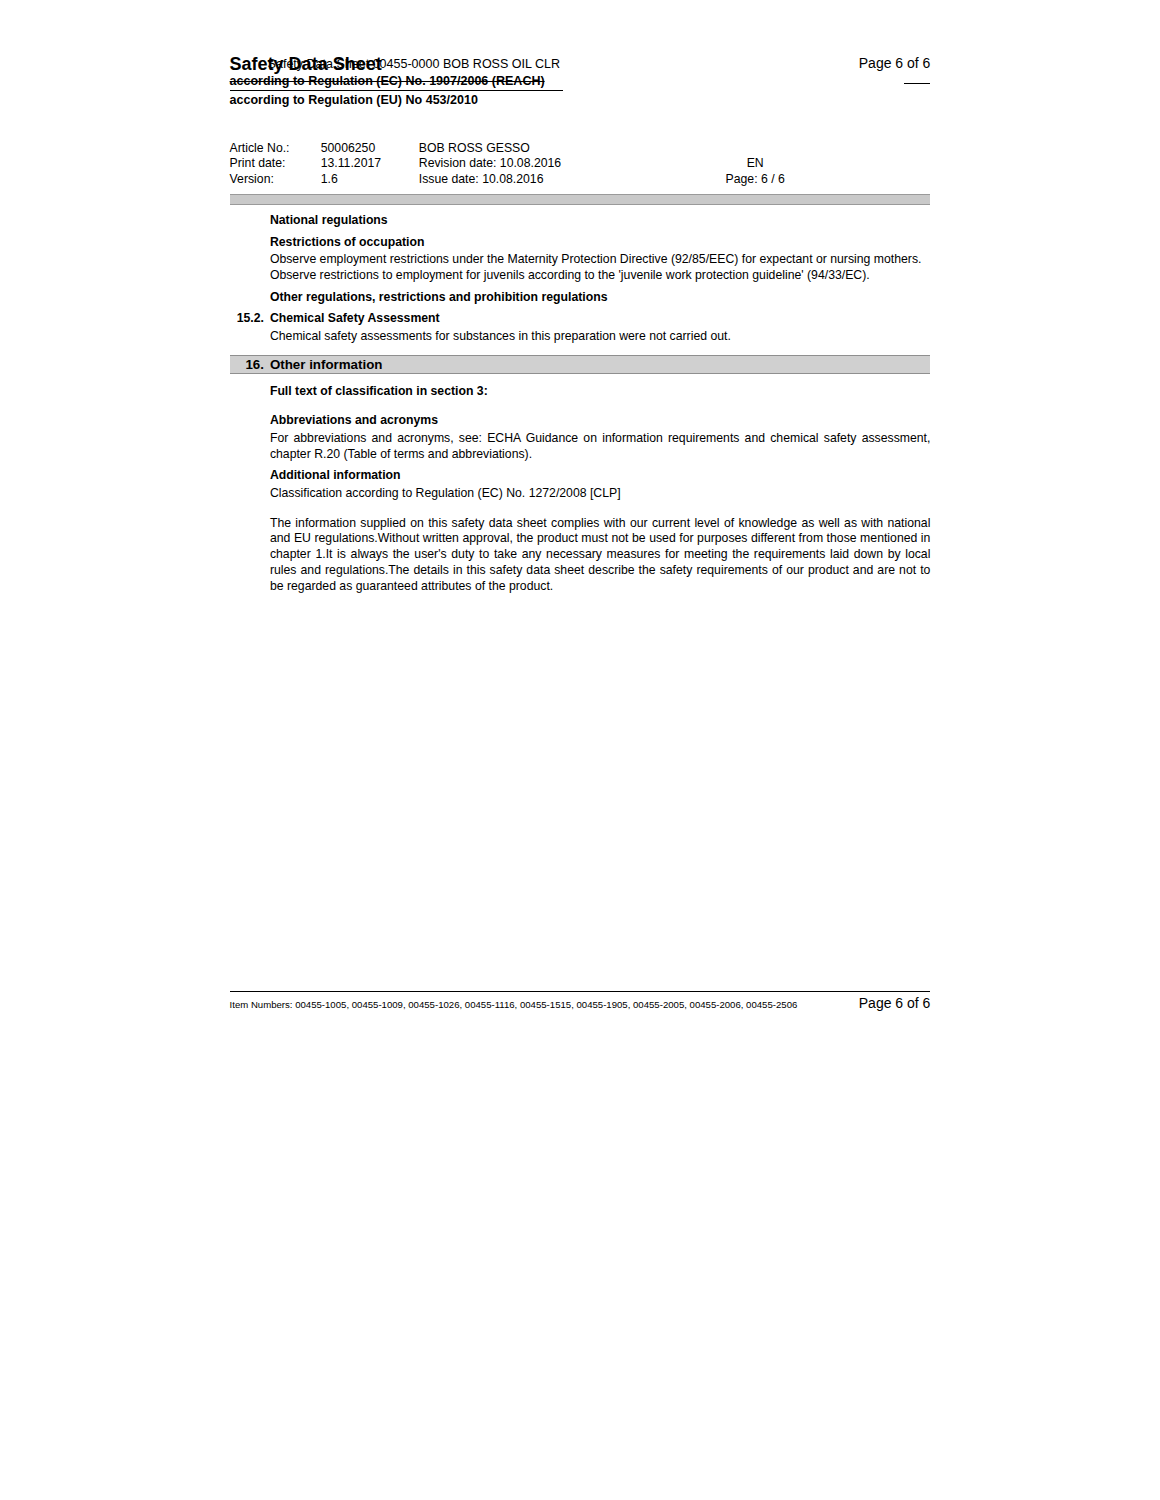Page 6 of 6
Safety Data Sheet Safety Data Sheet 00455-0000 BOB ROSS OIL CLR
according to Regulation (EC) No. 1907/2006 (REACH)
according to Regulation (EU) No 453/2010
| Article No.: | 50006250 | BOB ROSS GESSO | | |
| Print date: | 13.11.2017 | Revision date: 10.08.2016 | EN | |
| Version: | 1.6 | Issue date: 10.08.2016 | Page: 6 / 6 | |
National regulations
Restrictions of occupation
Observe employment restrictions under the Maternity Protection Directive (92/85/EEC) for expectant or nursing mothers.
Observe restrictions to employment for juvenils according to the 'juvenile work protection guideline' (94/33/EC).
Other regulations, restrictions and prohibition regulations
15.2.
Chemical Safety Assessment
Chemical safety assessments for substances in this preparation were not carried out.
16.
Other information
Full text of classification in section 3:
Abbreviations and acronyms
For abbreviations and acronyms, see: ECHA Guidance on information requirements and chemical safety assessment, chapter R.20 (Table of terms and abbreviations).
Additional information
Classification according to Regulation (EC) No. 1272/2008 [CLP]
The information supplied on this safety data sheet complies with our current level of knowledge as well as with national and EU regulations.Without written approval, the product must not be used for purposes different from those mentioned in chapter 1.It is always the user's duty to take any necessary measures for meeting the requirements laid down by local rules and regulations.The details in this safety data sheet describe the safety requirements of our product and are not to be regarded as guaranteed attributes of the product.
Item Numbers: 00455-1005, 00455-1009, 00455-1026, 00455-1116, 00455-1515, 00455-1905, 00455-2005, 00455-2006, 00455-2506
Page 6 of 6